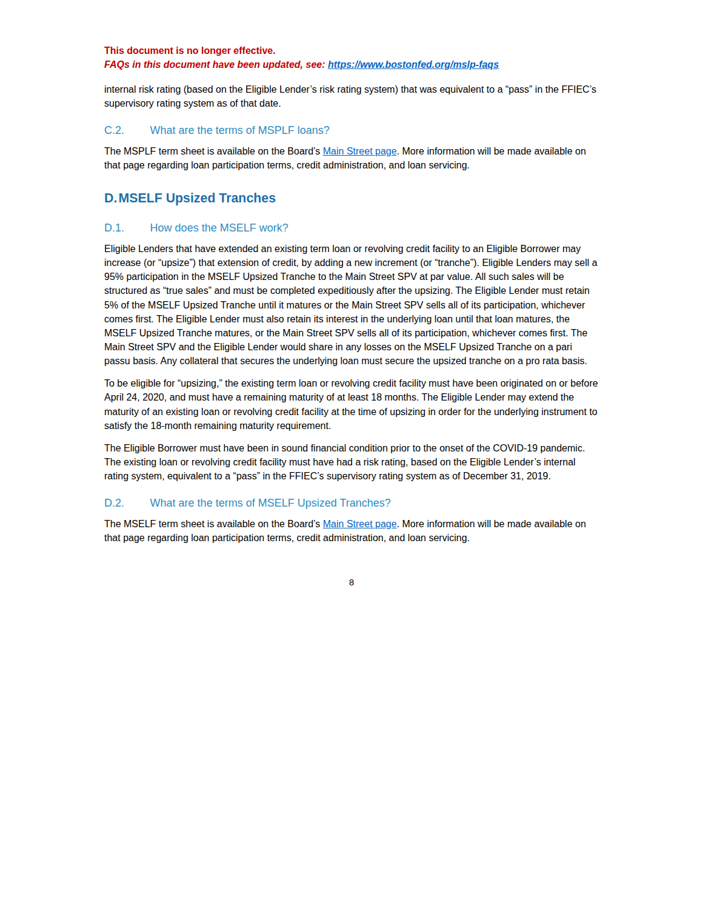This document is no longer effective.
FAQs in this document have been updated, see: https://www.bostonfed.org/mslp-faqs
internal risk rating (based on the Eligible Lender’s risk rating system) that was equivalent to a “pass” in the FFIEC’s supervisory rating system as of that date.
C.2. What are the terms of MSPLF loans?
The MSPLF term sheet is available on the Board’s Main Street page. More information will be made available on that page regarding loan participation terms, credit administration, and loan servicing.
D. MSELF Upsized Tranches
D.1. How does the MSELF work?
Eligible Lenders that have extended an existing term loan or revolving credit facility to an Eligible Borrower may increase (or “upsize”) that extension of credit, by adding a new increment (or “tranche”). Eligible Lenders may sell a 95% participation in the MSELF Upsized Tranche to the Main Street SPV at par value. All such sales will be structured as “true sales” and must be completed expeditiously after the upsizing. The Eligible Lender must retain 5% of the MSELF Upsized Tranche until it matures or the Main Street SPV sells all of its participation, whichever comes first. The Eligible Lender must also retain its interest in the underlying loan until that loan matures, the MSELF Upsized Tranche matures, or the Main Street SPV sells all of its participation, whichever comes first. The Main Street SPV and the Eligible Lender would share in any losses on the MSELF Upsized Tranche on a pari passu basis. Any collateral that secures the underlying loan must secure the upsized tranche on a pro rata basis.
To be eligible for “upsizing,” the existing term loan or revolving credit facility must have been originated on or before April 24, 2020, and must have a remaining maturity of at least 18 months. The Eligible Lender may extend the maturity of an existing loan or revolving credit facility at the time of upsizing in order for the underlying instrument to satisfy the 18-month remaining maturity requirement.
The Eligible Borrower must have been in sound financial condition prior to the onset of the COVID-19 pandemic. The existing loan or revolving credit facility must have had a risk rating, based on the Eligible Lender’s internal rating system, equivalent to a “pass” in the FFIEC’s supervisory rating system as of December 31, 2019.
D.2. What are the terms of MSELF Upsized Tranches?
The MSELF term sheet is available on the Board’s Main Street page. More information will be made available on that page regarding loan participation terms, credit administration, and loan servicing.
8